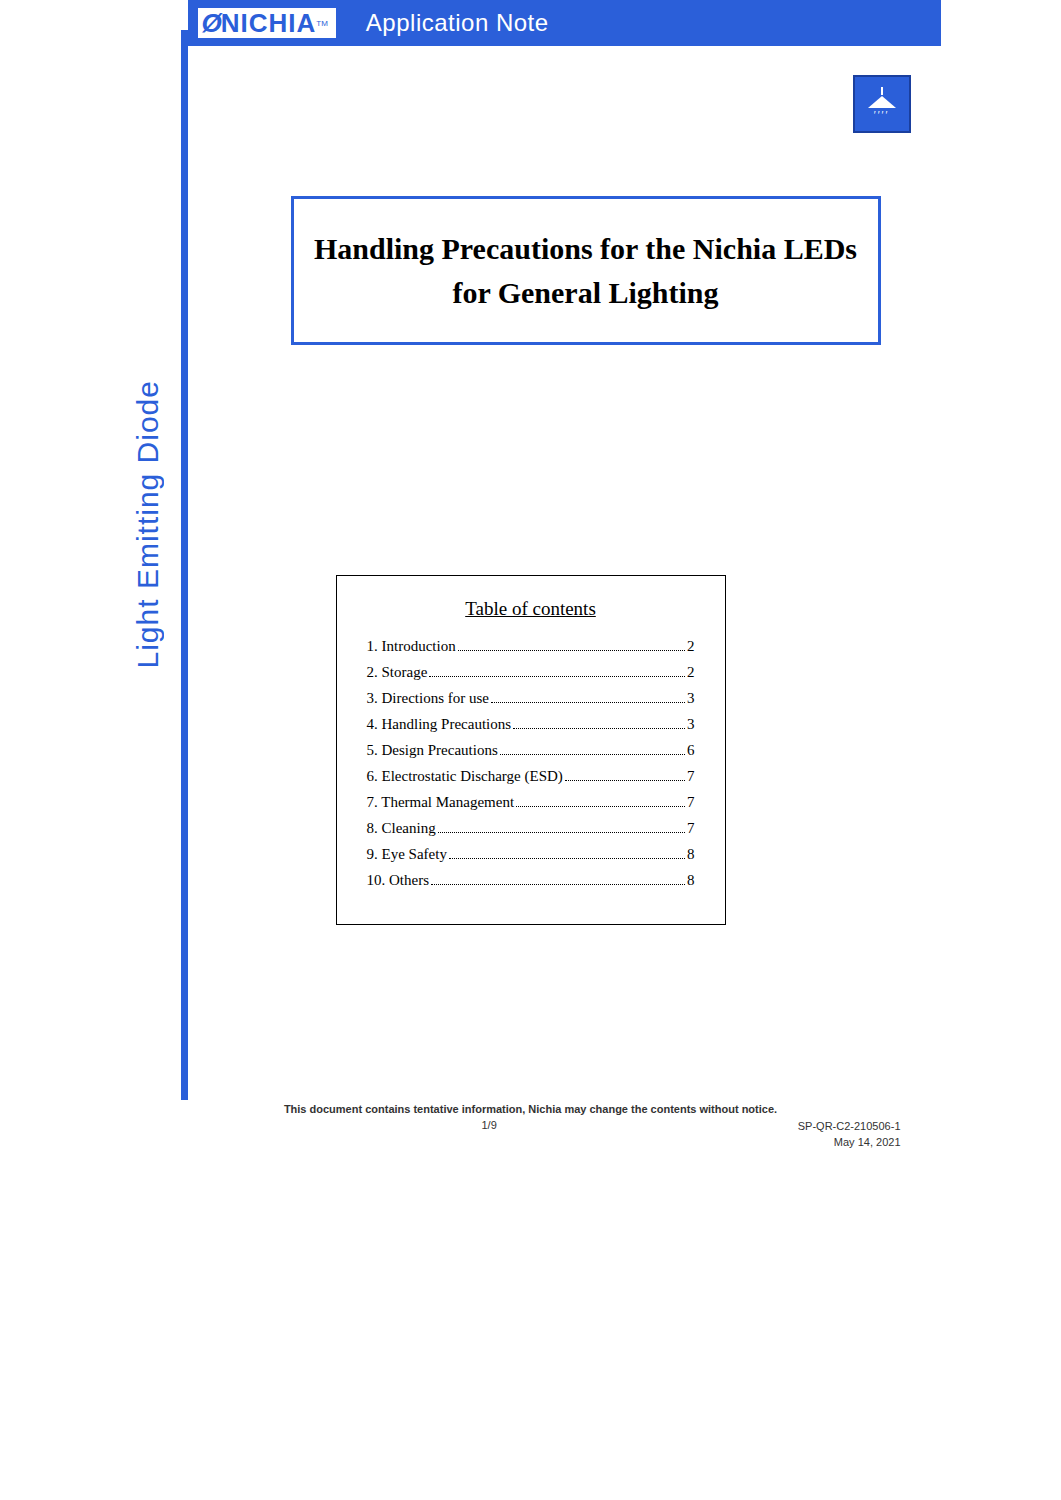ØNICHIA TM
Application Note
′′′′
Handling Precautions for the Nichia LEDs
for General Lighting
Light Emitting Diode
Table of contents
1. Introduction 2
2. Storage 2
3. Directions for use 3
4. Handling Precautions 3
5. Design Precautions 6
6. Electrostatic Discharge (ESD) 7
7. Thermal Management 7
8. Cleaning 7
9. Eye Safety 8
10. Others 8
This document contains tentative information, Nichia may change the contents without notice.
1/9
SP-QR-C2-210506-1
May 14, 2021